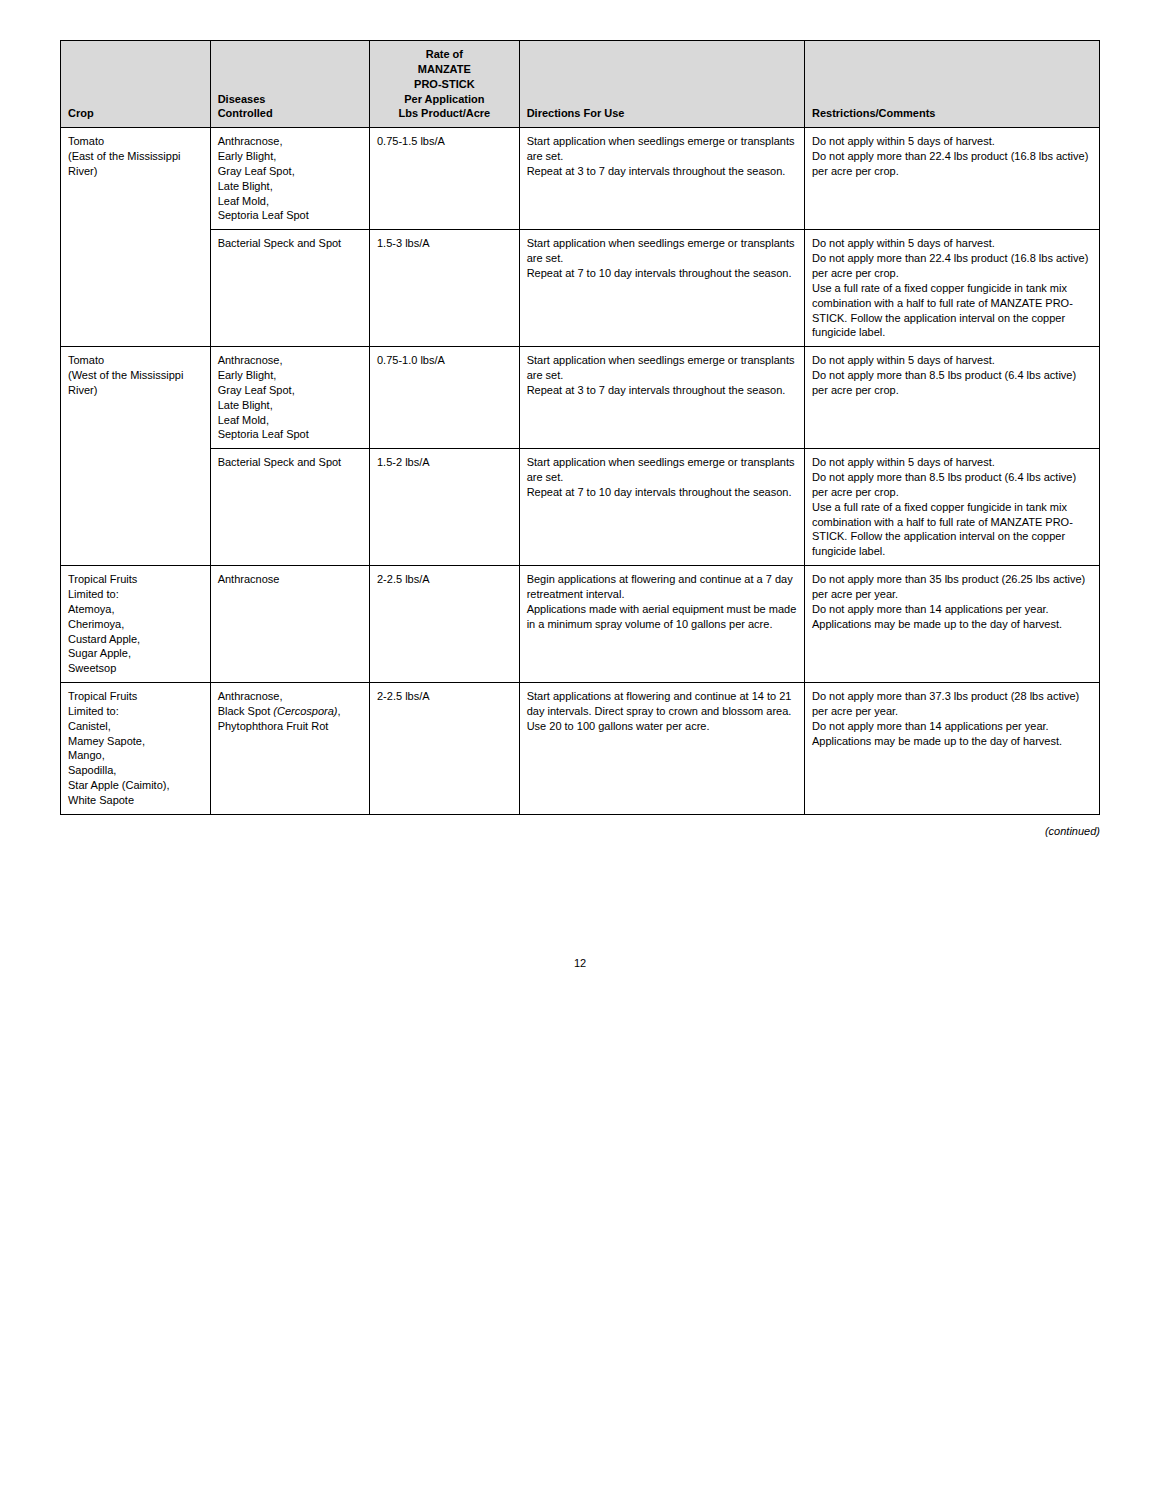| Crop | Diseases Controlled | Rate of MANZATE PRO-STICK Per Application Lbs Product/Acre | Directions For Use | Restrictions/Comments |
| --- | --- | --- | --- | --- |
| Tomato (East of the Mississippi River) | Anthracnose, Early Blight, Gray Leaf Spot, Late Blight, Leaf Mold, Septoria Leaf Spot | 0.75-1.5 lbs/A | Start application when seedlings emerge or transplants are set. Repeat at 3 to 7 day intervals throughout the season. | Do not apply within 5 days of harvest. Do not apply more than 22.4 lbs product (16.8 lbs active) per acre per crop. |
| Bacterial Speck and Spot | 1.5-3 lbs/A | Start application when seedlings emerge or transplants are set. Repeat at 7 to 10 day intervals throughout the season. | Do not apply within 5 days of harvest. Do not apply more than 22.4 lbs product (16.8 lbs active) per acre per crop. Use a full rate of a fixed copper fungicide in tank mix combination with a half to full rate of MANZATE PRO-STICK. Follow the application interval on the copper fungicide label. |
| Tomato (West of the Mississippi River) | Anthracnose, Early Blight, Gray Leaf Spot, Late Blight, Leaf Mold, Septoria Leaf Spot | 0.75-1.0 lbs/A | Start application when seedlings emerge or transplants are set. Repeat at 3 to 7 day intervals throughout the season. | Do not apply within 5 days of harvest. Do not apply more than 8.5 lbs product (6.4 lbs active) per acre per crop. |
| Bacterial Speck and Spot | 1.5-2 lbs/A | Start application when seedlings emerge or transplants are set. Repeat at 7 to 10 day intervals throughout the season. | Do not apply within 5 days of harvest. Do not apply more than 8.5 lbs product (6.4 lbs active) per acre per crop. Use a full rate of a fixed copper fungicide in tank mix combination with a half to full rate of MANZATE PRO-STICK. Follow the application interval on the copper fungicide label. |
| Tropical Fruits Limited to: Atemoya, Cherimoya, Custard Apple, Sugar Apple, Sweetsop | Anthracnose | 2-2.5 lbs/A | Begin applications at flowering and continue at a 7 day retreatment interval. Applications made with aerial equipment must be made in a minimum spray volume of 10 gallons per acre. | Do not apply more than 35 lbs product (26.25 lbs active) per acre per year. Do not apply more than 14 applications per year. Applications may be made up to the day of harvest. |
| Tropical Fruits Limited to: Canistel, Mamey Sapote, Mango, Sapodilla, Star Apple (Caimito), White Sapote | Anthracnose, Black Spot (Cercospora) , Phytophthora Fruit Rot | 2-2.5 lbs/A | Start applications at flowering and continue at 14 to 21 day intervals. Direct spray to crown and blossom area. Use 20 to 100 gallons water per acre. | Do not apply more than 37.3 lbs product (28 lbs active) per acre per year. Do not apply more than 14 applications per year. Applications may be made up to the day of harvest. |
(continued)
12